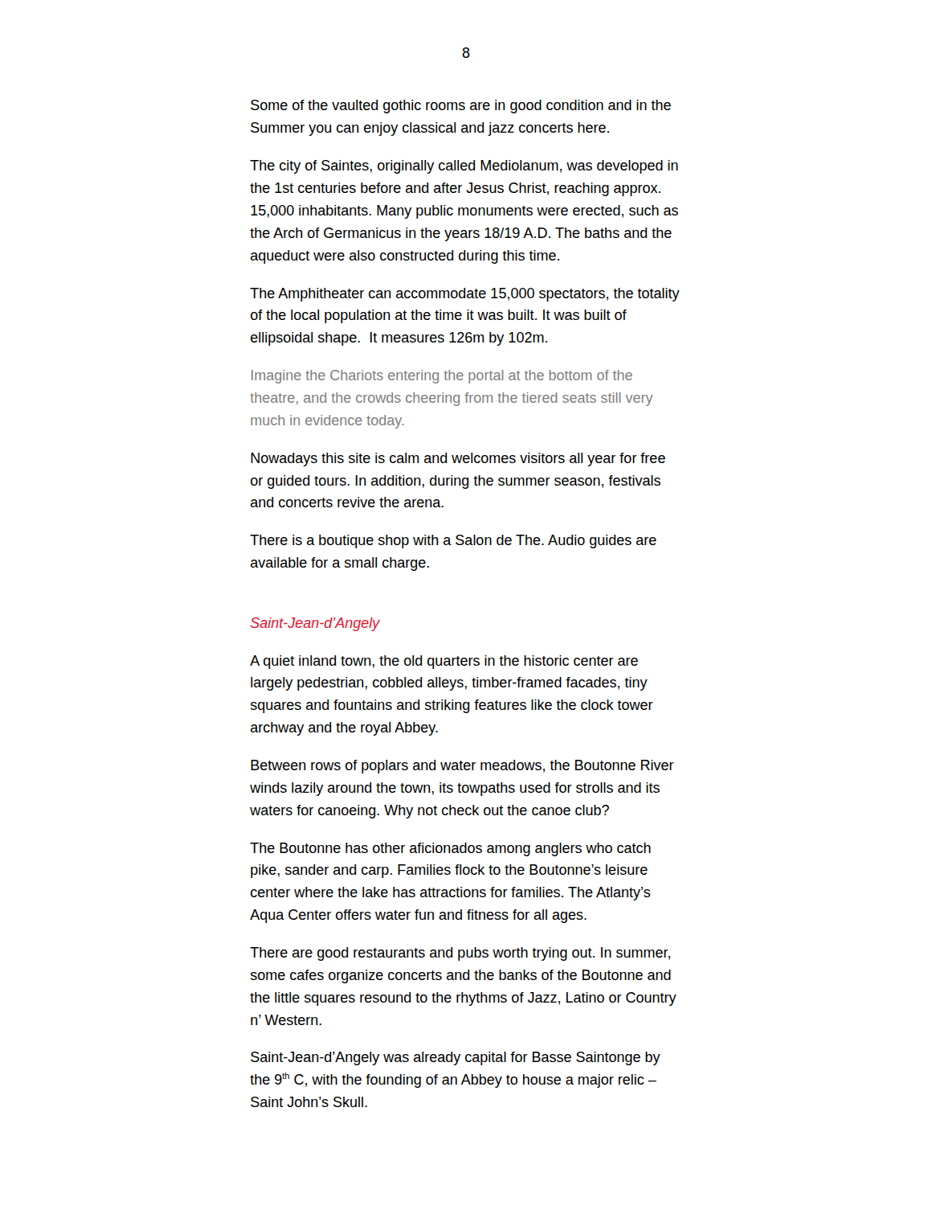8
Some of the vaulted gothic rooms are in good condition and in the Summer you can enjoy classical and jazz concerts here.
The city of Saintes, originally called Mediolanum, was developed in the 1st centuries before and after Jesus Christ, reaching approx. 15,000 inhabitants. Many public monuments were erected, such as the Arch of Germanicus in the years 18/19 A.D. The baths and the aqueduct were also constructed during this time.
The Amphitheater can accommodate 15,000 spectators, the totality of the local population at the time it was built. It was built of ellipsoidal shape. It measures 126m by 102m.
Imagine the Chariots entering the portal at the bottom of the theatre, and the crowds cheering from the tiered seats still very much in evidence today.
Nowadays this site is calm and welcomes visitors all year for free or guided tours. In addition, during the summer season, festivals and concerts revive the arena.
There is a boutique shop with a Salon de The. Audio guides are available for a small charge.
Saint-Jean-d’Angely
A quiet inland town, the old quarters in the historic center are largely pedestrian, cobbled alleys, timber-framed facades, tiny squares and fountains and striking features like the clock tower archway and the royal Abbey.
Between rows of poplars and water meadows, the Boutonne River winds lazily around the town, its towpaths used for strolls and its waters for canoeing. Why not check out the canoe club?
The Boutonne has other aficionados among anglers who catch pike, sander and carp. Families flock to the Boutonne’s leisure center where the lake has attractions for families. The Atlanty’s Aqua Center offers water fun and fitness for all ages.
There are good restaurants and pubs worth trying out. In summer, some cafes organize concerts and the banks of the Boutonne and the little squares resound to the rhythms of Jazz, Latino or Country n’ Western.
Saint-Jean-d’Angely was already capital for Basse Saintonge by the 9th C, with the founding of an Abbey to house a major relic – Saint John’s Skull.